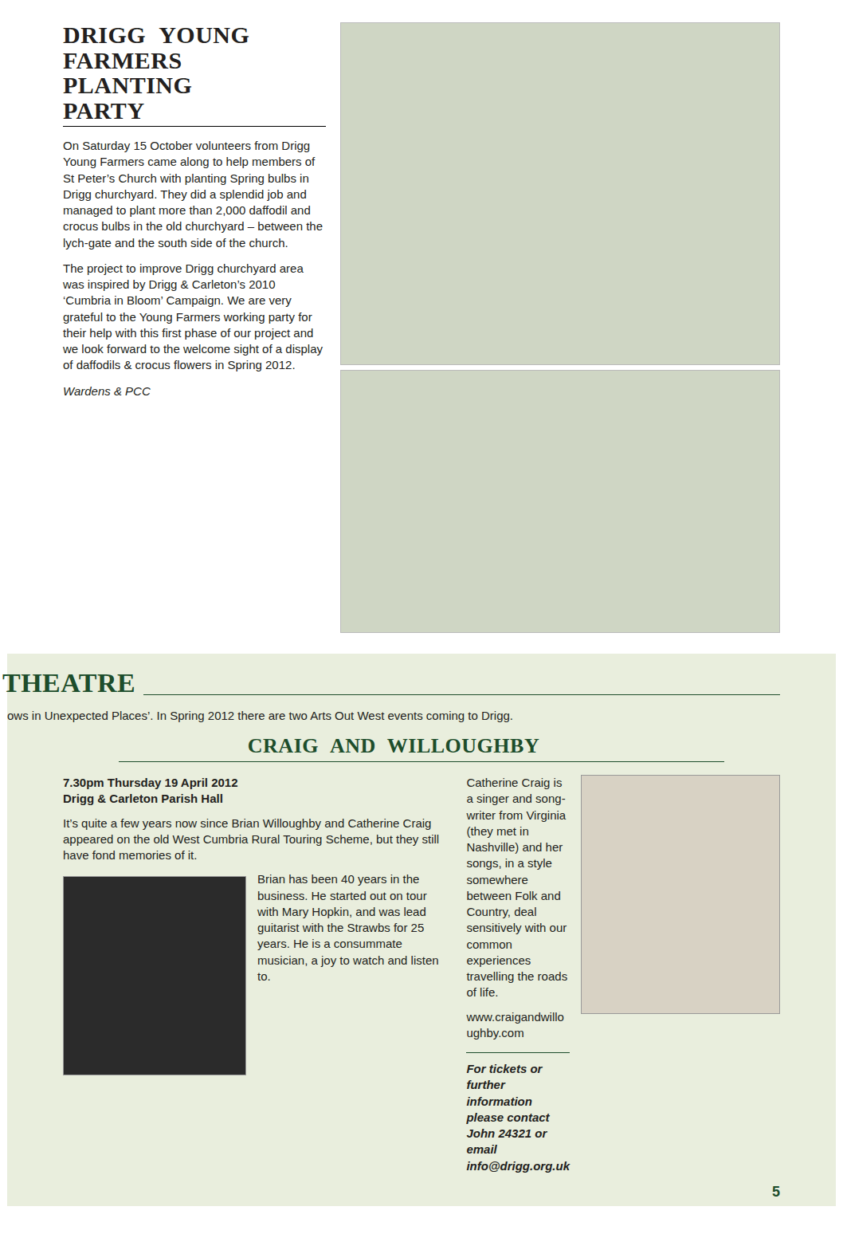Drigg Young
Farmers
Planting
Party
On Saturday 15 October volunteers from Drigg Young Farmers came along to help members of St Peter’s Church with planting Spring bulbs in Drigg churchyard. They did a splendid job and managed to plant more than 2,000 daffodil and crocus bulbs in the old churchyard – between the lych-gate and the south side of the church.
The project to improve Drigg churchyard area was inspired by Drigg & Carleton’s 2010 ‘Cumbria in Bloom’ Campaign. We are very grateful to the Young Farmers working party for their help with this first phase of our project and we look forward to the welcome sight of a display of daffodils & crocus flowers in Spring 2012.
Wardens & PCC
Theatre
ows in Unexpected Places’. In Spring 2012 there are two Arts Out West events coming to Drigg.
Craig and Willoughby
7.30pm Thursday 19 April 2012
Drigg & Carleton Parish Hall
It’s quite a few years now since Brian Willoughby and Catherine Craig appeared on the old West Cumbria Rural Touring Scheme, but they still have fond memories of it.
Brian has been 40 years in the business. He started out on tour with Mary Hopkin, and was lead guitarist with the Strawbs for 25 years. He is a consummate musician, a joy to watch and listen to.
Catherine Craig is a singer and song-writer from Virginia (they met in Nashville) and her songs, in a style somewhere between Folk and Country, deal sensitively with our common experiences travelling the roads of life.
www.craigandwilloughby.com
For tickets or further information please contact John 24321 or email info@drigg.org.uk
5